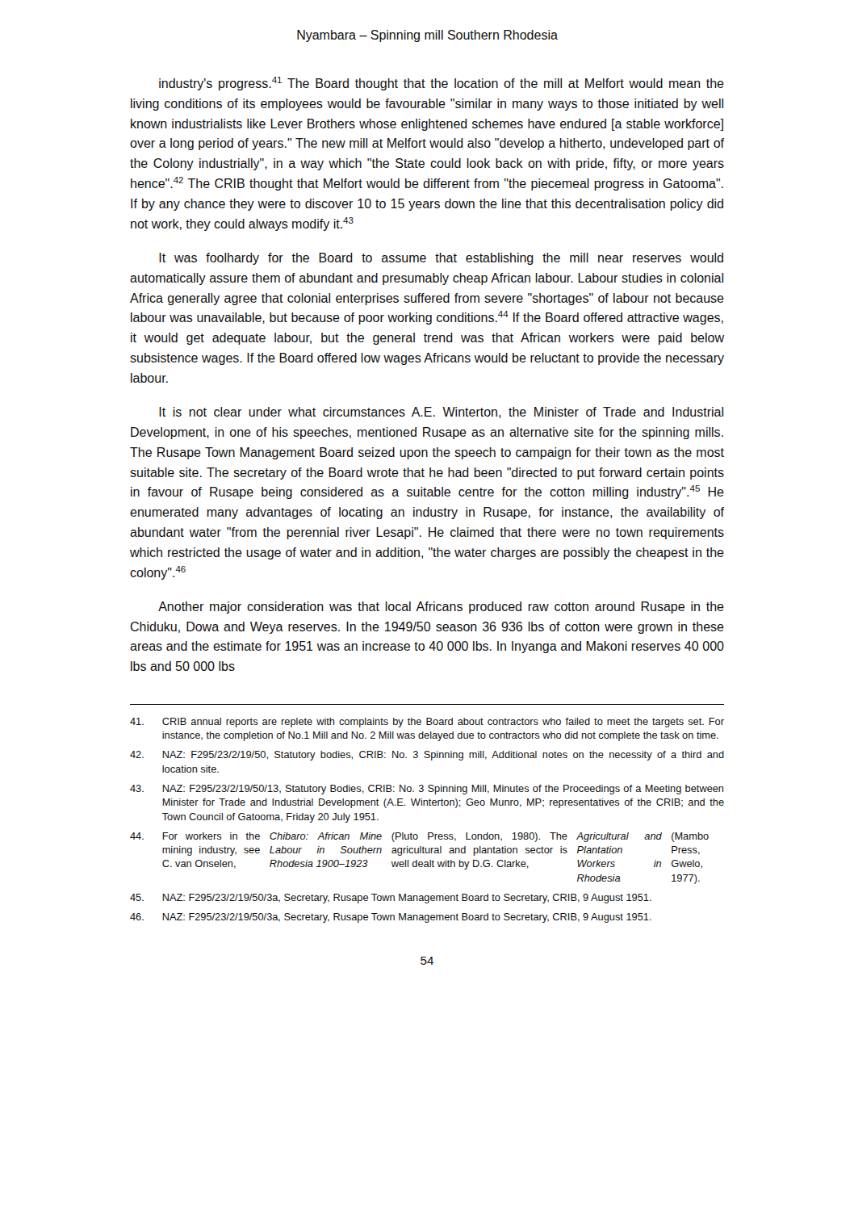Nyambara – Spinning mill Southern Rhodesia
industry's progress.41 The Board thought that the location of the mill at Melfort would mean the living conditions of its employees would be favourable "similar in many ways to those initiated by well known industrialists like Lever Brothers whose enlightened schemes have endured [a stable workforce] over a long period of years." The new mill at Melfort would also "develop a hitherto, undeveloped part of the Colony industrially", in a way which "the State could look back on with pride, fifty, or more years hence".42 The CRIB thought that Melfort would be different from "the piecemeal progress in Gatooma". If by any chance they were to discover 10 to 15 years down the line that this decentralisation policy did not work, they could always modify it.43
It was foolhardy for the Board to assume that establishing the mill near reserves would automatically assure them of abundant and presumably cheap African labour. Labour studies in colonial Africa generally agree that colonial enterprises suffered from severe "shortages" of labour not because labour was unavailable, but because of poor working conditions.44 If the Board offered attractive wages, it would get adequate labour, but the general trend was that African workers were paid below subsistence wages. If the Board offered low wages Africans would be reluctant to provide the necessary labour.
It is not clear under what circumstances A.E. Winterton, the Minister of Trade and Industrial Development, in one of his speeches, mentioned Rusape as an alternative site for the spinning mills. The Rusape Town Management Board seized upon the speech to campaign for their town as the most suitable site. The secretary of the Board wrote that he had been "directed to put forward certain points in favour of Rusape being considered as a suitable centre for the cotton milling industry".45 He enumerated many advantages of locating an industry in Rusape, for instance, the availability of abundant water "from the perennial river Lesapi". He claimed that there were no town requirements which restricted the usage of water and in addition, "the water charges are possibly the cheapest in the colony".46
Another major consideration was that local Africans produced raw cotton around Rusape in the Chiduku, Dowa and Weya reserves. In the 1949/50 season 36 936 lbs of cotton were grown in these areas and the estimate for 1951 was an increase to 40 000 lbs. In Inyanga and Makoni reserves 40 000 lbs and 50 000 lbs
CRIB annual reports are replete with complaints by the Board about contractors who failed to meet the targets set. For instance, the completion of No.1 Mill and No. 2 Mill was delayed due to contractors who did not complete the task on time.
NAZ: F295/23/2/19/50, Statutory bodies, CRIB: No. 3 Spinning mill, Additional notes on the necessity of a third and location site.
NAZ: F295/23/2/19/50/13, Statutory Bodies, CRIB: No. 3 Spinning Mill, Minutes of the Proceedings of a Meeting between Minister for Trade and Industrial Development (A.E. Winterton); Geo Munro, MP; representatives of the CRIB; and the Town Council of Gatooma, Friday 20 July 1951.
For workers in the mining industry, see C. van Onselen, Chibaro: African Mine Labour in Southern Rhodesia 1900–1923 (Pluto Press, London, 1980). The agricultural and plantation sector is well dealt with by D.G. Clarke, Agricultural and Plantation Workers in Rhodesia (Mambo Press, Gwelo, 1977).
NAZ: F295/23/2/19/50/3a, Secretary, Rusape Town Management Board to Secretary, CRIB, 9 August 1951.
NAZ: F295/23/2/19/50/3a, Secretary, Rusape Town Management Board to Secretary, CRIB, 9 August 1951.
54